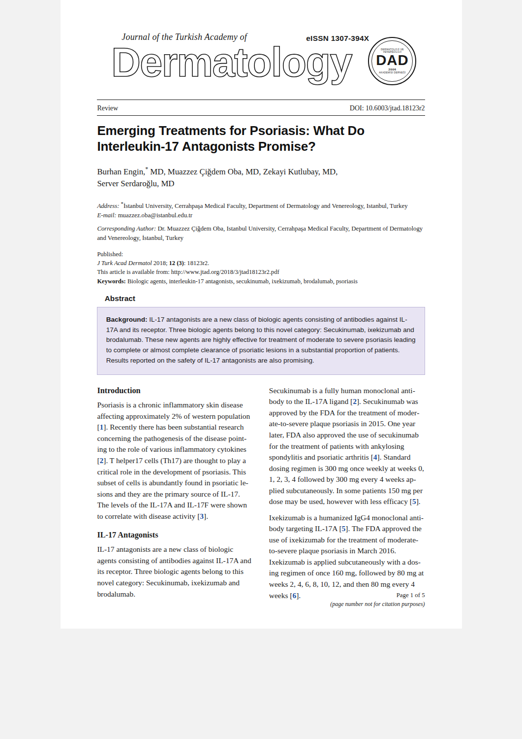Journal of the Turkish Academy of
eISSN 1307-394X
Dermatology
DERMATOLOJİ VE VENEREOLOJİ
DAD
2006
AKADEMİSİ DERNEĞİ
Review
DOI: 10.6003/jtad.18123r2
Emerging Treatments for Psoriasis: What Do Interleukin-17 Antagonists Promise?
Burhan Engin,* MD, Muazzez Çiğdem Oba, MD, Zekayi Kutlubay, MD,
Server Serdaroğlu, MD
Address: *İstanbul University, Cerrahpaşa Medical Faculty, Department of Dermatology and Venereology, Istanbul, Turkey
E-mail: muazzez.oba@istanbul.edu.tr
Corresponding Author: Dr. Muazzez Çiğdem Oba, Istanbul University, Cerrahpaşa Medical Faculty, Department of Dermatology and Venereology, İstanbul, Turkey
Published:
J Turk Acad Dermatol 2018; 12 (3): 18123r2.
This article is available from: http://www.jtad.org/2018/3/jtad18123r2.pdf
Keywords: Biologic agents, interleukin-17 antagonists, secukinumab, ixekizumab, brodalumab, psoriasis
Abstract
Background: IL-17 antagonists are a new class of biologic agents consisting of antibodies against IL-17A and its receptor. Three biologic agents belong to this novel category: Secukinumab, ixekizumab and brodalumab. These new agents are highly effective for treatment of moderate to severe psoriasis leading to complete or almost complete clearance of psoriatic lesions in a substantial proportion of patients. Results reported on the safety of IL-17 antagonists are also promising.
Introduction
Psoriasis is a chronic inflammatory skin disease affecting approximately 2% of western population [1]. Recently there has been substantial research concerning the pathogenesis of the disease pointing to the role of various inflammatory cytokines [2]. T helper17 cells (Th17) are thought to play a critical role in the development of psoriasis. This subset of cells is abundantly found in psoriatic lesions and they are the primary source of IL-17. The levels of the IL-17A and IL-17F were shown to correlate with disease activity [3].
IL-17 Antagonists
IL-17 antagonists are a new class of biologic agents consisting of antibodies against IL-17A and its receptor. Three biologic agents belong to this novel category: Secukinumab, ixekizumab and brodalumab.
Secukinumab is a fully human monoclonal antibody to the IL-17A ligand [2]. Secukinumab was approved by the FDA for the treatment of moderate-to-severe plaque psoriasis in 2015. One year later, FDA also approved the use of secukinumab for the treatment of patients with ankylosing spondylitis and psoriatic arthritis [4]. Standard dosing regimen is 300 mg once weekly at weeks 0, 1, 2, 3, 4 followed by 300 mg every 4 weeks applied subcutaneously. In some patients 150 mg per dose may be used, however with less efficacy [5].
Ixekizumab is a humanized IgG4 monoclonal antibody targeting IL-17A [5]. The FDA approved the use of ixekizumab for the treatment of moderate-to-severe plaque psoriasis in March 2016. Ixekizumab is applied subcutaneously with a dosing regimen of once 160 mg, followed by 80 mg at weeks 2, 4, 6, 8, 10, 12, and then 80 mg every 4 weeks [6].
Page 1 of 5
(page number not for citation purposes)